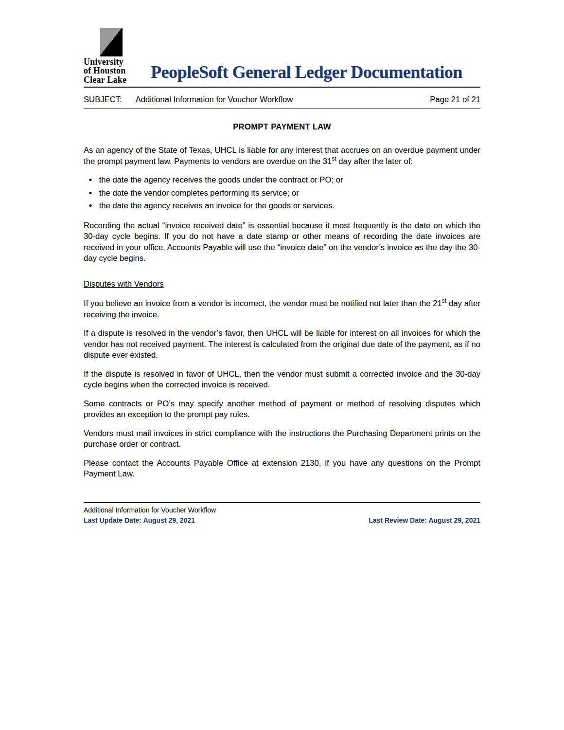University
of Houston
Clear Lake
PeopleSoft General Ledger Documentation
SUBJECT: Additional Information for Voucher Workflow
Page 21 of 21
PROMPT PAYMENT LAW
As an agency of the State of Texas, UHCL is liable for any interest that accrues on an overdue payment under the prompt payment law. Payments to vendors are overdue on the 31st day after the later of:
the date the agency receives the goods under the contract or PO; or
the date the vendor completes performing its service; or
the date the agency receives an invoice for the goods or services.
Recording the actual “invoice received date” is essential because it most frequently is the date on which the 30-day cycle begins. If you do not have a date stamp or other means of recording the date invoices are received in your office, Accounts Payable will use the “invoice date” on the vendor’s invoice as the day the 30-day cycle begins.
Disputes with Vendors
If you believe an invoice from a vendor is incorrect, the vendor must be notified not later than the 21st day after receiving the invoice.
If a dispute is resolved in the vendor’s favor, then UHCL will be liable for interest on all invoices for which the vendor has not received payment. The interest is calculated from the original due date of the payment, as if no dispute ever existed.
If the dispute is resolved in favor of UHCL, then the vendor must submit a corrected invoice and the 30-day cycle begins when the corrected invoice is received.
Some contracts or PO’s may specify another method of payment or method of resolving disputes which provides an exception to the prompt pay rules.
Vendors must mail invoices in strict compliance with the instructions the Purchasing Department prints on the purchase order or contract.
Please contact the Accounts Payable Office at extension 2130, if you have any questions on the Prompt Payment Law.
Additional Information for Voucher Workflow
Last Update Date: August 29, 2021 Last Review Date: August 29, 2021